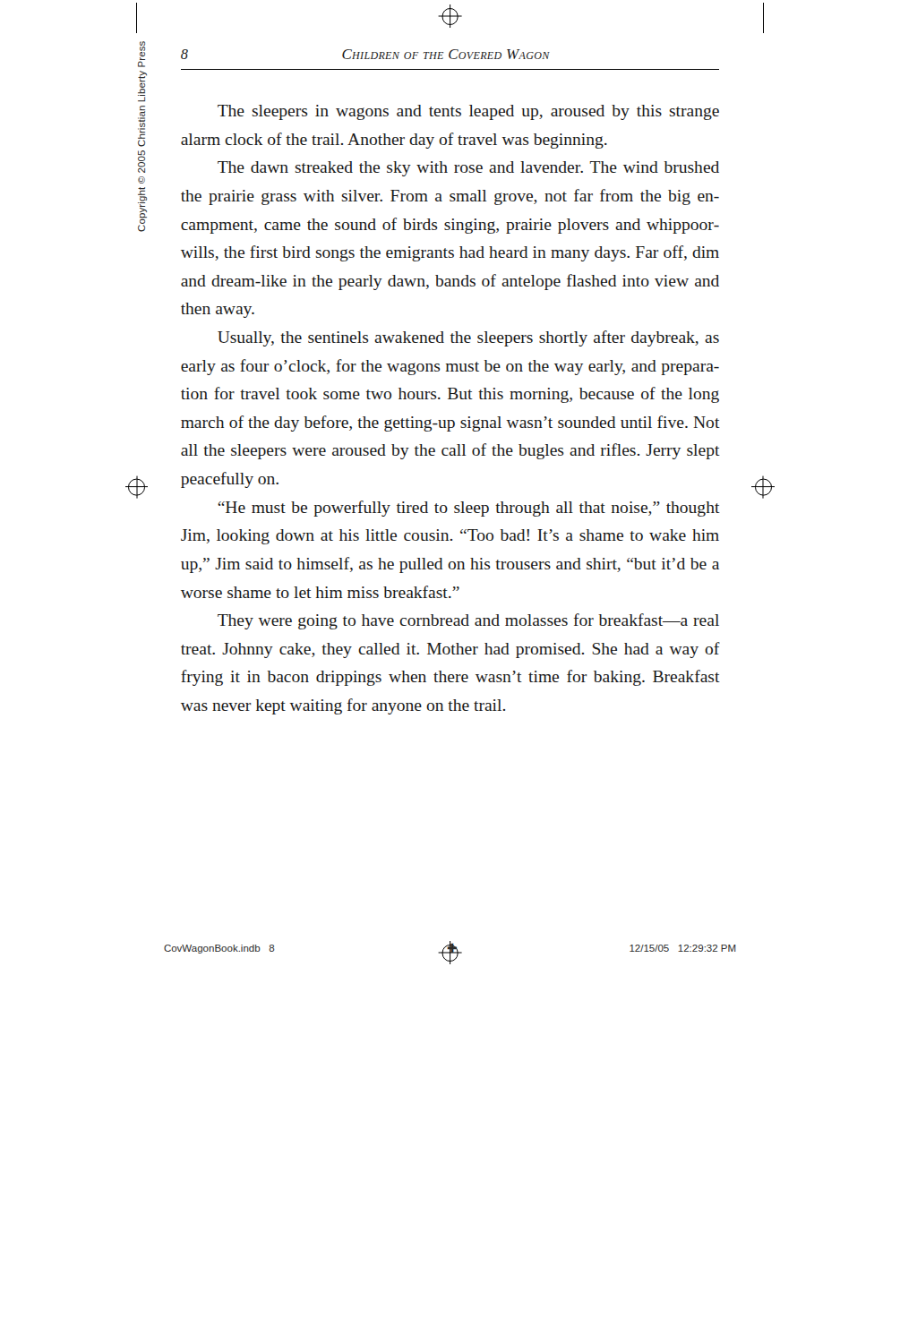8 Children of the Covered Wagon
Copyright © 2005 Christian Liberty Press
The sleepers in wagons and tents leaped up, aroused by this strange alarm clock of the trail. Another day of travel was beginning.
The dawn streaked the sky with rose and lavender. The wind brushed the prairie grass with silver. From a small grove, not far from the big encampment, came the sound of birds singing, prairie plovers and whippoorwills, the first bird songs the emigrants had heard in many days. Far off, dim and dream-like in the pearly dawn, bands of antelope flashed into view and then away.
Usually, the sentinels awakened the sleepers shortly after daybreak, as early as four o’clock, for the wagons must be on the way early, and preparation for travel took some two hours. But this morning, because of the long march of the day before, the getting-up signal wasn’t sounded until five. Not all the sleepers were aroused by the call of the bugles and rifles. Jerry slept peacefully on.
“He must be powerfully tired to sleep through all that noise,” thought Jim, looking down at his little cousin. “Too bad! It’s a shame to wake him up,” Jim said to himself, as he pulled on his trousers and shirt, “but it’d be a worse shame to let him miss breakfast.”
They were going to have cornbread and molasses for breakfast—a real treat. Johnny cake, they called it. Mother had promised. She had a way of frying it in bacon drippings when there wasn’t time for baking. Breakfast was never kept waiting for anyone on the trail.
CovWagonBook.indb 8 ✚ 12/15/05 12:29:32 PM